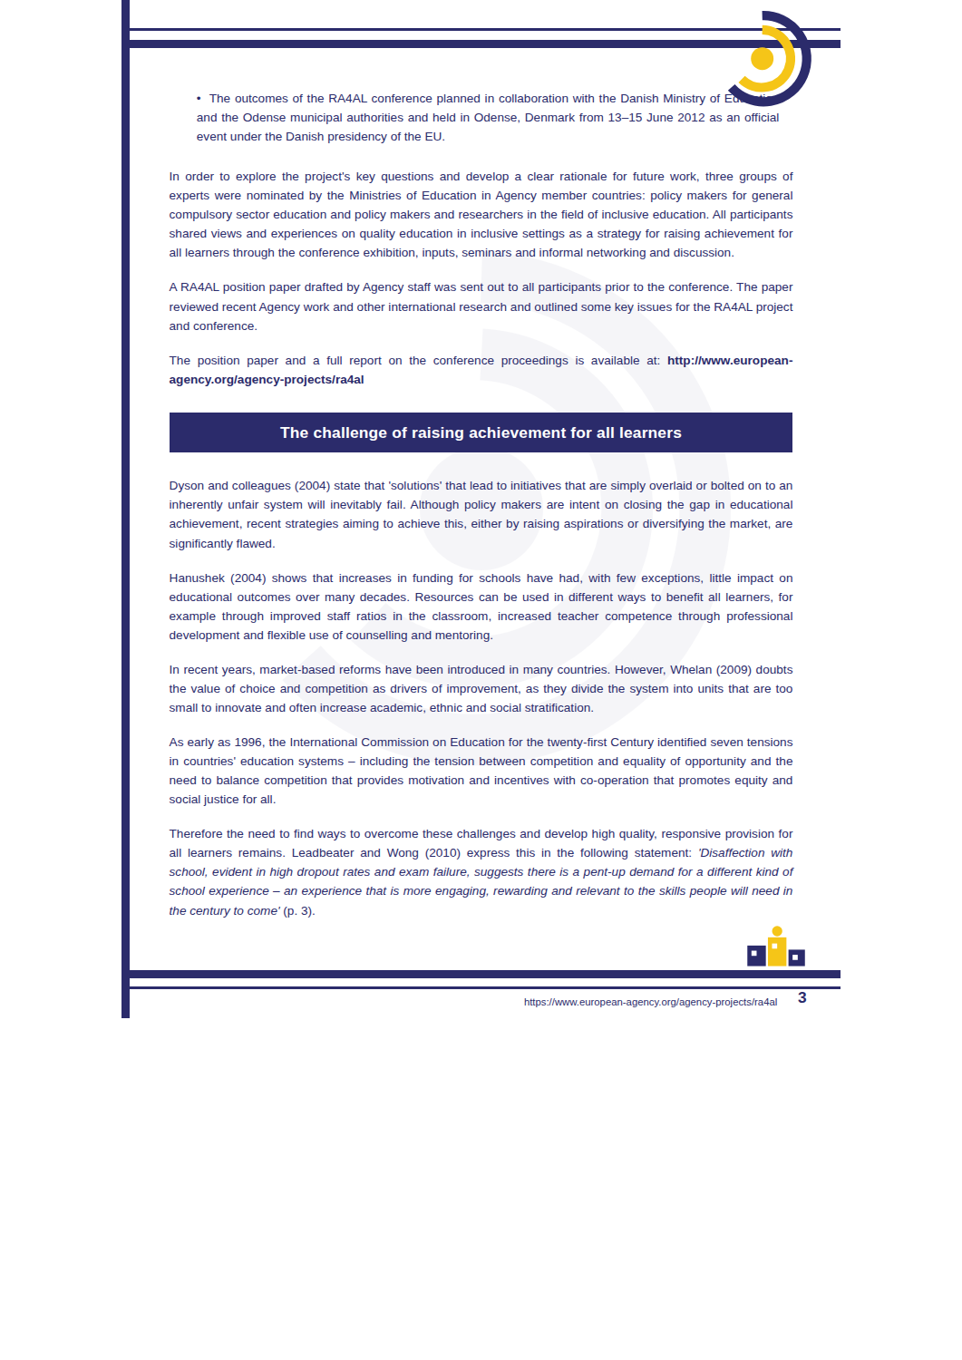• The outcomes of the RA4AL conference planned in collaboration with the Danish Ministry of Education and the Odense municipal authorities and held in Odense, Denmark from 13–15 June 2012 as an official event under the Danish presidency of the EU.
In order to explore the project's key questions and develop a clear rationale for future work, three groups of experts were nominated by the Ministries of Education in Agency member countries: policy makers for general compulsory sector education and policy makers and researchers in the field of inclusive education. All participants shared views and experiences on quality education in inclusive settings as a strategy for raising achievement for all learners through the conference exhibition, inputs, seminars and informal networking and discussion.
A RA4AL position paper drafted by Agency staff was sent out to all participants prior to the conference. The paper reviewed recent Agency work and other international research and outlined some key issues for the RA4AL project and conference.
The position paper and a full report on the conference proceedings is available at: http://www.european-agency.org/agency-projects/ra4al
The challenge of raising achievement for all learners
Dyson and colleagues (2004) state that 'solutions' that lead to initiatives that are simply overlaid or bolted on to an inherently unfair system will inevitably fail. Although policy makers are intent on closing the gap in educational achievement, recent strategies aiming to achieve this, either by raising aspirations or diversifying the market, are significantly flawed.
Hanushek (2004) shows that increases in funding for schools have had, with few exceptions, little impact on educational outcomes over many decades. Resources can be used in different ways to benefit all learners, for example through improved staff ratios in the classroom, increased teacher competence through professional development and flexible use of counselling and mentoring.
In recent years, market-based reforms have been introduced in many countries. However, Whelan (2009) doubts the value of choice and competition as drivers of improvement, as they divide the system into units that are too small to innovate and often increase academic, ethnic and social stratification.
As early as 1996, the International Commission on Education for the twenty-first Century identified seven tensions in countries' education systems – including the tension between competition and equality of opportunity and the need to balance competition that provides motivation and incentives with co-operation that promotes equity and social justice for all.
Therefore the need to find ways to overcome these challenges and develop high quality, responsive provision for all learners remains. Leadbeater and Wong (2010) express this in the following statement: 'Disaffection with school, evident in high dropout rates and exam failure, suggests there is a pent-up demand for a different kind of school experience – an experience that is more engaging, rewarding and relevant to the skills people will need in the century to come' (p. 3).
https://www.european-agency.org/agency-projects/ra4al 3